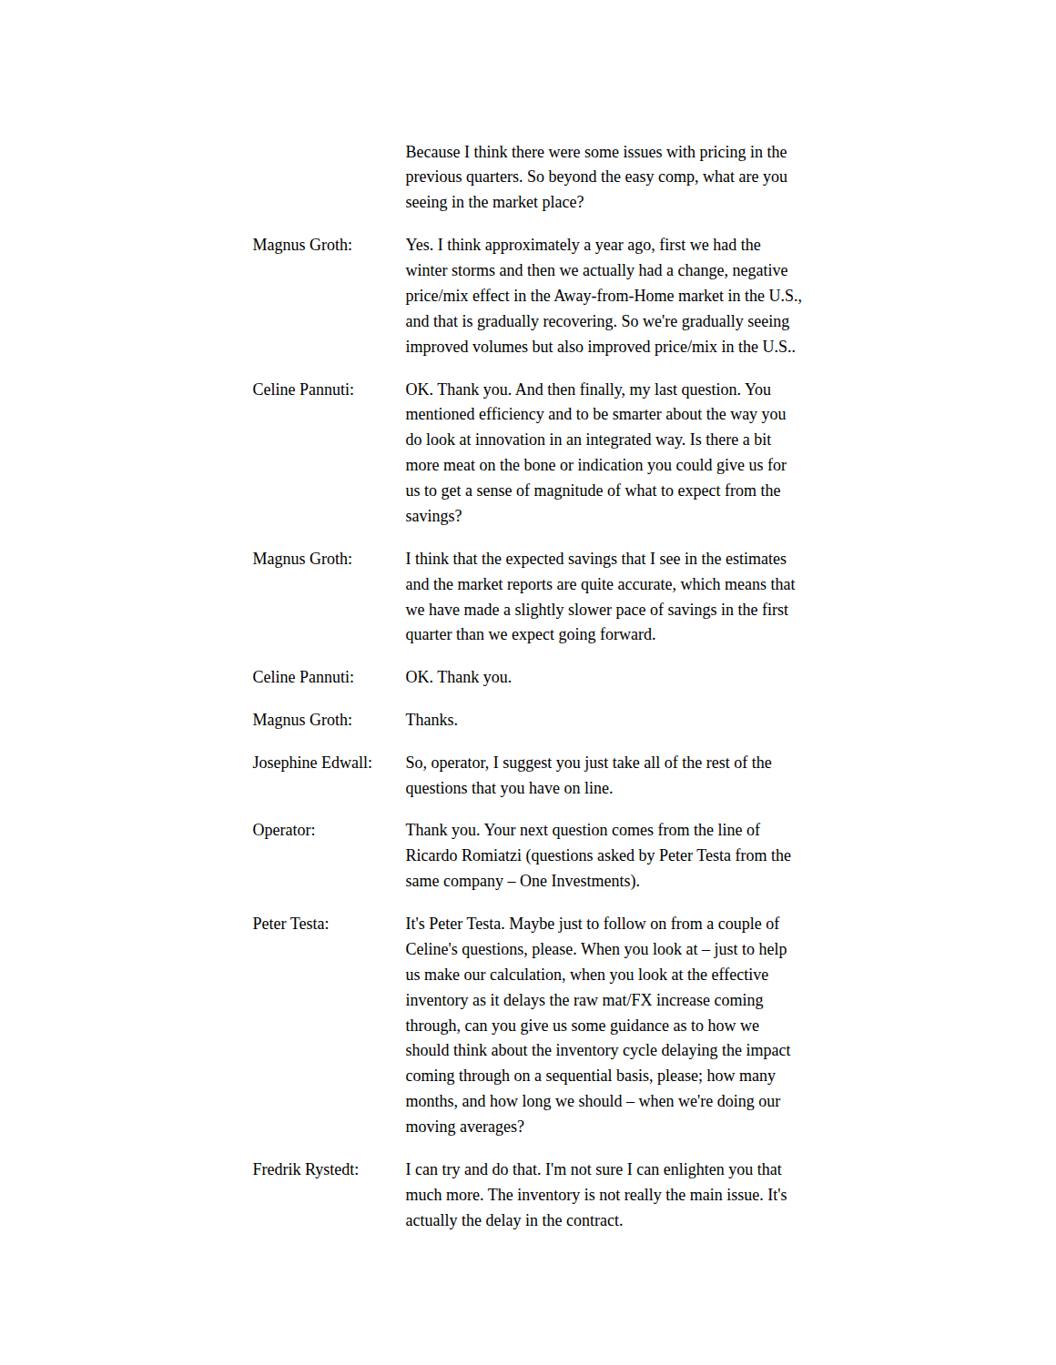| | Because I think there were some issues with pricing in the previous quarters. So beyond the easy comp, what are you seeing in the market place? |
| Magnus Groth: | Yes. I think approximately a year ago, first we had the winter storms and then we actually had a change, negative price/mix effect in the Away-from-Home market in the U.S., and that is gradually recovering. So we're gradually seeing improved volumes but also improved price/mix in the U.S.. |
| Celine Pannuti: | OK. Thank you. And then finally, my last question. You mentioned efficiency and to be smarter about the way you do look at innovation in an integrated way. Is there a bit more meat on the bone or indication you could give us for us to get a sense of magnitude of what to expect from the savings? |
| Magnus Groth: | I think that the expected savings that I see in the estimates and the market reports are quite accurate, which means that we have made a slightly slower pace of savings in the first quarter than we expect going forward. |
| Celine Pannuti: | OK. Thank you. |
| Magnus Groth: | Thanks. |
| Josephine Edwall: | So, operator, I suggest you just take all of the rest of the questions that you have on line. |
| Operator: | Thank you. Your next question comes from the line of Ricardo Romiatzi (questions asked by Peter Testa from the same company – One Investments). |
| Peter Testa: | It's Peter Testa. Maybe just to follow on from a couple of Celine's questions, please. When you look at – just to help us make our calculation, when you look at the effective inventory as it delays the raw mat/FX increase coming through, can you give us some guidance as to how we should think about the inventory cycle delaying the impact coming through on a sequential basis, please; how many months, and how long we should – when we're doing our moving averages? |
| Fredrik Rystedt: | I can try and do that. I'm not sure I can enlighten you that much more. The inventory is not really the main issue. It's actually the delay in the contract. |